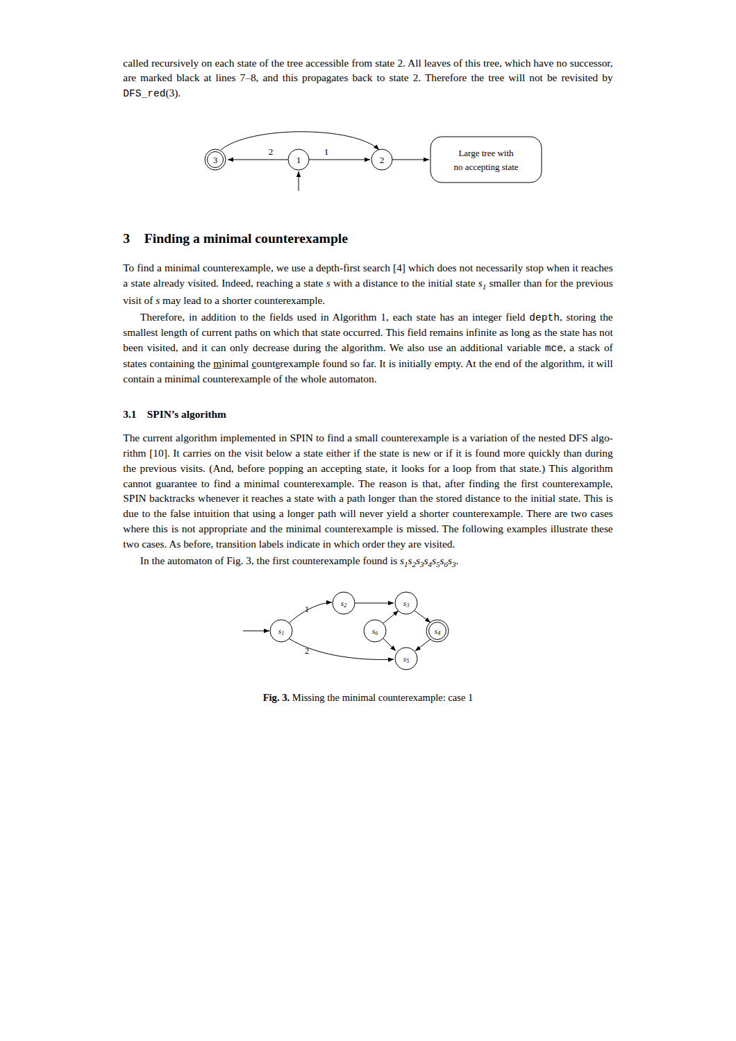called recursively on each state of the tree accessible from state 2. All leaves of this tree, which have no successor, are marked black at lines 7–8, and this propagates back to state 2. Therefore the tree will not be revisited by DFS_red(3).
3 1 2 2 1 Large tree with no accepting state
3 Finding a minimal counterexample
To find a minimal counterexample, we use a depth-first search [4] which does not necessarily stop when it reaches a state already visited. Indeed, reaching a state s with a distance to the initial state s1 smaller than for the previous visit of s may lead to a shorter counterexample.
Therefore, in addition to the fields used in Algorithm 1, each state has an integer field depth, storing the smallest length of current paths on which that state occurred. This field remains infinite as long as the state has not been visited, and it can only decrease during the algorithm. We also use an additional variable mce, a stack of states containing the minimal counterexample found so far. It is initially empty. At the end of the algorithm, it will contain a minimal counterexample of the whole automaton.
3.1 SPIN’s algorithm
The current algorithm implemented in SPIN to find a small counterexample is a variation of the nested DFS algorithm [10]. It carries on the visit below a state either if the state is new or if it is found more quickly than during the previous visits. (And, before popping an accepting state, it looks for a loop from that state.) This algorithm cannot guarantee to find a minimal counterexample. The reason is that, after finding the first counterexample, SPIN backtracks whenever it reaches a state with a path longer than the stored distance to the initial state. This is due to the false intuition that using a longer path will never yield a shorter counterexample. There are two cases where this is not appropriate and the minimal counterexample is missed. The following examples illustrate these two cases. As before, transition labels indicate in which order they are visited.
In the automaton of Fig. 3, the first counterexample found is s1s2s3s4s5s6s3.
s1 s2 s3 s4 s5 s6 1 2
Fig. 3. Missing the minimal counterexample: case 1